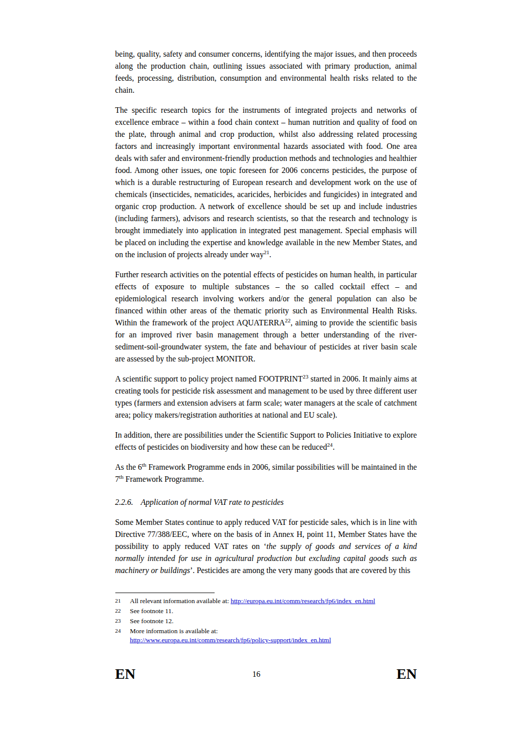being, quality, safety and consumer concerns, identifying the major issues, and then proceeds along the production chain, outlining issues associated with primary production, animal feeds, processing, distribution, consumption and environmental health risks related to the chain.
The specific research topics for the instruments of integrated projects and networks of excellence embrace – within a food chain context – human nutrition and quality of food on the plate, through animal and crop production, whilst also addressing related processing factors and increasingly important environmental hazards associated with food. One area deals with safer and environment-friendly production methods and technologies and healthier food. Among other issues, one topic foreseen for 2006 concerns pesticides, the purpose of which is a durable restructuring of European research and development work on the use of chemicals (insecticides, nematicides, acaricides, herbicides and fungicides) in integrated and organic crop production. A network of excellence should be set up and include industries (including farmers), advisors and research scientists, so that the research and technology is brought immediately into application in integrated pest management. Special emphasis will be placed on including the expertise and knowledge available in the new Member States, and on the inclusion of projects already under way21.
Further research activities on the potential effects of pesticides on human health, in particular effects of exposure to multiple substances – the so called cocktail effect – and epidemiological research involving workers and/or the general population can also be financed within other areas of the thematic priority such as Environmental Health Risks. Within the framework of the project AQUATERRA22, aiming to provide the scientific basis for an improved river basin management through a better understanding of the river-sediment-soil-groundwater system, the fate and behaviour of pesticides at river basin scale are assessed by the sub-project MONITOR.
A scientific support to policy project named FOOTPRINT23 started in 2006. It mainly aims at creating tools for pesticide risk assessment and management to be used by three different user types (farmers and extension advisers at farm scale; water managers at the scale of catchment area; policy makers/registration authorities at national and EU scale).
In addition, there are possibilities under the Scientific Support to Policies Initiative to explore effects of pesticides on biodiversity and how these can be reduced24.
As the 6th Framework Programme ends in 2006, similar possibilities will be maintained in the 7th Framework Programme.
2.2.6. Application of normal VAT rate to pesticides
Some Member States continue to apply reduced VAT for pesticide sales, which is in line with Directive 77/388/EEC, where on the basis of in Annex H, point 11, Member States have the possibility to apply reduced VAT rates on ‘the supply of goods and services of a kind normally intended for use in agricultural production but excluding capital goods such as machinery or buildings’. Pesticides are among the very many goods that are covered by this
21
All relevant information available at: http://europa.eu.int/comm/research/fp6/index_en.html
22
See footnote 11.
23
See footnote 12.
24
More information is available at:
http://www.europa.eu.int/comm/research/fp6/policy-support/index_en.html
EN
16
EN